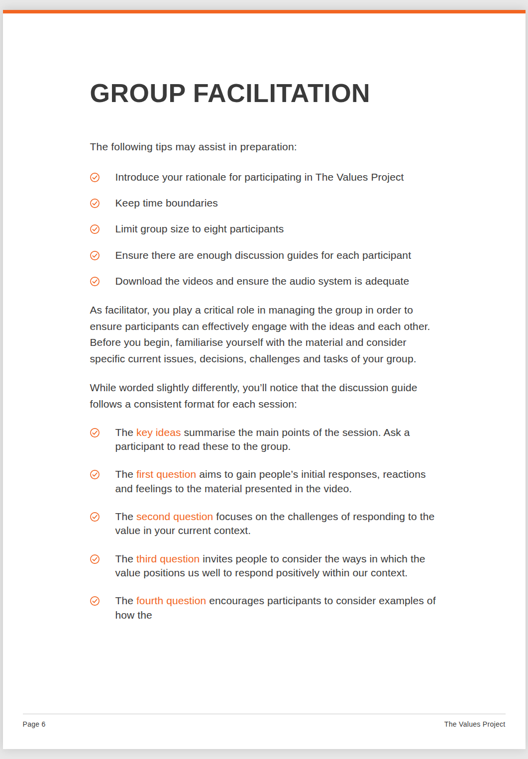Group Facilitation
The following tips may assist in preparation:
Introduce your rationale for participating in The Values Project
Keep time boundaries
Limit group size to eight participants
Ensure there are enough discussion guides for each participant
Download the videos and ensure the audio system is adequate
As facilitator, you play a critical role in managing the group in order to ensure participants can effectively engage with the ideas and each other. Before you begin, familiarise yourself with the material and consider specific current issues, decisions, challenges and tasks of your group.
While worded slightly differently, you’ll notice that the discussion guide follows a consistent format for each session:
The key ideas summarise the main points of the session. Ask a participant to read these to the group.
The first question aims to gain people’s initial responses, reactions and feelings to the material presented in the video.
The second question focuses on the challenges of responding to the value in your current context.
The third question invites people to consider the ways in which the value positions us well to respond positively within our context.
The fourth question encourages participants to consider examples of how the
Page 6 The Values Project